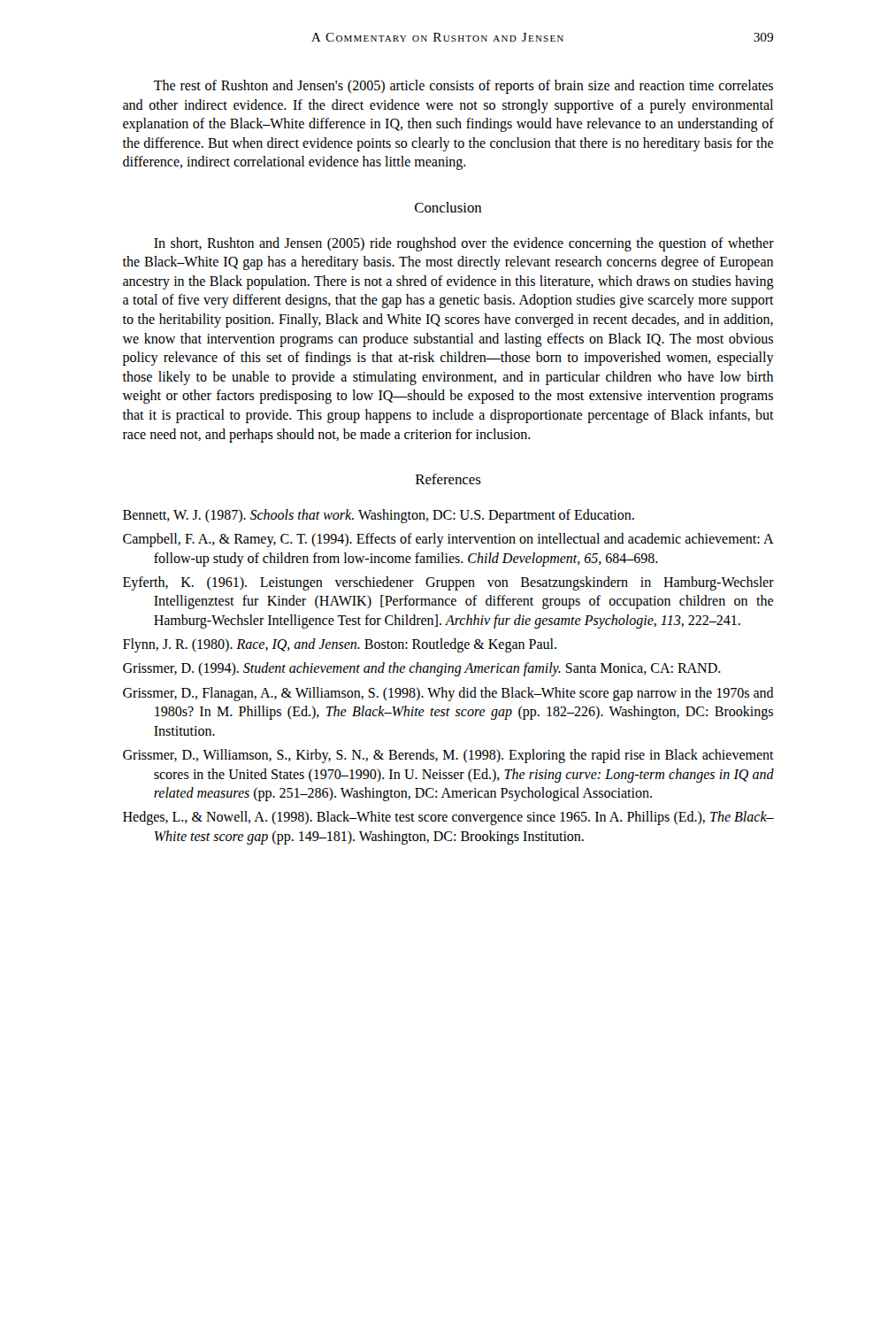A Commentary on Rushton and Jensen 309
The rest of Rushton and Jensen's (2005) article consists of reports of brain size and reaction time correlates and other indirect evidence. If the direct evidence were not so strongly supportive of a purely environmental explanation of the Black–White difference in IQ, then such findings would have relevance to an understanding of the difference. But when direct evidence points so clearly to the conclusion that there is no hereditary basis for the difference, indirect correlational evidence has little meaning.
Conclusion
In short, Rushton and Jensen (2005) ride roughshod over the evidence concerning the question of whether the Black–White IQ gap has a hereditary basis. The most directly relevant research concerns degree of European ancestry in the Black population. There is not a shred of evidence in this literature, which draws on studies having a total of five very different designs, that the gap has a genetic basis. Adoption studies give scarcely more support to the heritability position. Finally, Black and White IQ scores have converged in recent decades, and in addition, we know that intervention programs can produce substantial and lasting effects on Black IQ. The most obvious policy relevance of this set of findings is that at-risk children—those born to impoverished women, especially those likely to be unable to provide a stimulating environment, and in particular children who have low birth weight or other factors predisposing to low IQ—should be exposed to the most extensive intervention programs that it is practical to provide. This group happens to include a disproportionate percentage of Black infants, but race need not, and perhaps should not, be made a criterion for inclusion.
References
Bennett, W. J. (1987). Schools that work. Washington, DC: U.S. Department of Education.
Campbell, F. A., & Ramey, C. T. (1994). Effects of early intervention on intellectual and academic achievement: A follow-up study of children from low-income families. Child Development, 65, 684–698.
Eyferth, K. (1961). Leistungen verschiedener Gruppen von Besatzungskindern in Hamburg-Wechsler Intelligenztest fur Kinder (HAWIK) [Performance of different groups of occupation children on the Hamburg-Wechsler Intelligence Test for Children]. Archhiv fur die gesamte Psychologie, 113, 222–241.
Flynn, J. R. (1980). Race, IQ, and Jensen. Boston: Routledge & Kegan Paul.
Grissmer, D. (1994). Student achievement and the changing American family. Santa Monica, CA: RAND.
Grissmer, D., Flanagan, A., & Williamson, S. (1998). Why did the Black–White score gap narrow in the 1970s and 1980s? In M. Phillips (Ed.), The Black–White test score gap (pp. 182–226). Washington, DC: Brookings Institution.
Grissmer, D., Williamson, S., Kirby, S. N., & Berends, M. (1998). Exploring the rapid rise in Black achievement scores in the United States (1970–1990). In U. Neisser (Ed.), The rising curve: Long-term changes in IQ and related measures (pp. 251–286). Washington, DC: American Psychological Association.
Hedges, L., & Nowell, A. (1998). Black–White test score convergence since 1965. In A. Phillips (Ed.), The Black–White test score gap (pp. 149–181). Washington, DC: Brookings Institution.